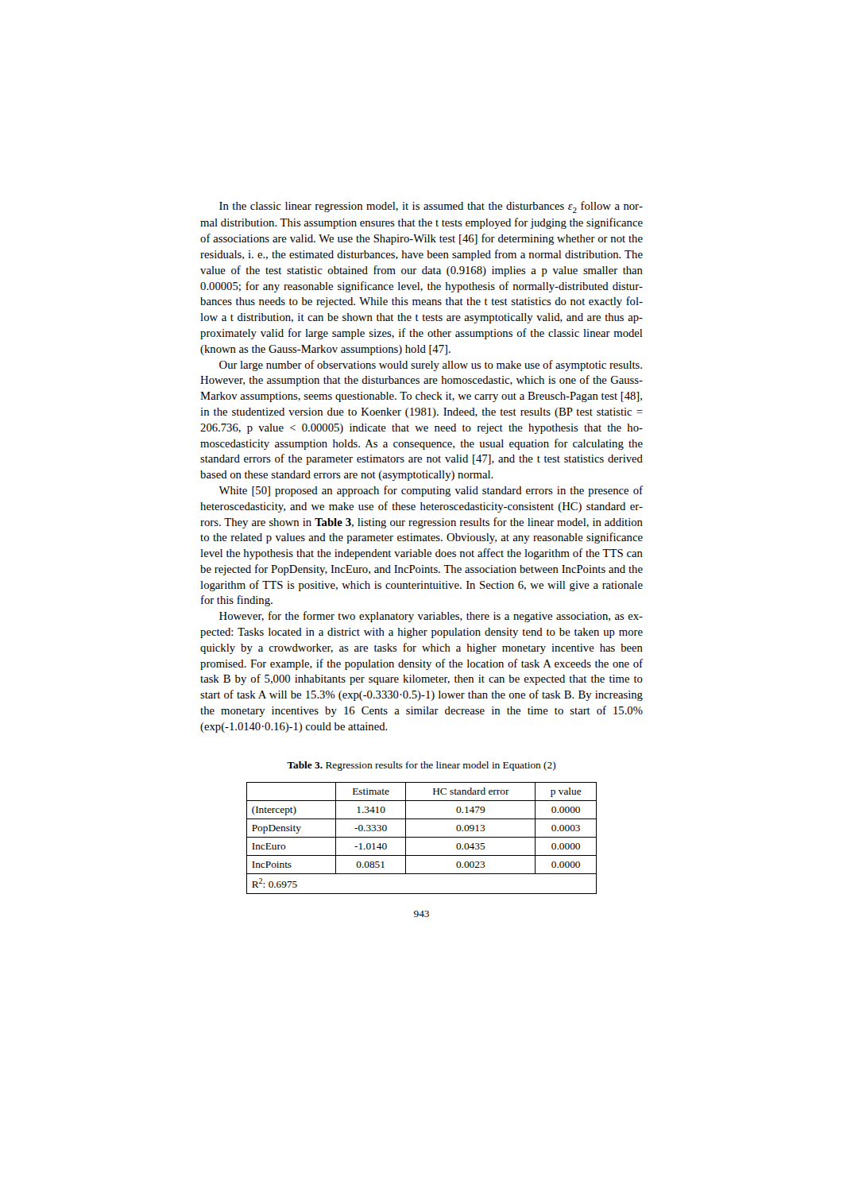In the classic linear regression model, it is assumed that the disturbances ε2 follow a normal distribution. This assumption ensures that the t tests employed for judging the significance of associations are valid. We use the Shapiro-Wilk test [46] for determining whether or not the residuals, i. e., the estimated disturbances, have been sampled from a normal distribution. The value of the test statistic obtained from our data (0.9168) implies a p value smaller than 0.00005; for any reasonable significance level, the hypothesis of normally-distributed disturbances thus needs to be rejected. While this means that the t test statistics do not exactly follow a t distribution, it can be shown that the t tests are asymptotically valid, and are thus approximately valid for large sample sizes, if the other assumptions of the classic linear model (known as the Gauss-Markov assumptions) hold [47].
Our large number of observations would surely allow us to make use of asymptotic results. However, the assumption that the disturbances are homoscedastic, which is one of the Gauss-Markov assumptions, seems questionable. To check it, we carry out a Breusch-Pagan test [48], in the studentized version due to Koenker (1981). Indeed, the test results (BP test statistic = 206.736, p value < 0.00005) indicate that we need to reject the hypothesis that the homoscedasticity assumption holds. As a consequence, the usual equation for calculating the standard errors of the parameter estimators are not valid [47], and the t test statistics derived based on these standard errors are not (asymptotically) normal.
White [50] proposed an approach for computing valid standard errors in the presence of heteroscedasticity, and we make use of these heteroscedasticity-consistent (HC) standard errors. They are shown in Table 3, listing our regression results for the linear model, in addition to the related p values and the parameter estimates. Obviously, at any reasonable significance level the hypothesis that the independent variable does not affect the logarithm of the TTS can be rejected for PopDensity, IncEuro, and IncPoints. The association between IncPoints and the logarithm of TTS is positive, which is counterintuitive. In Section 6, we will give a rationale for this finding.
However, for the former two explanatory variables, there is a negative association, as expected: Tasks located in a district with a higher population density tend to be taken up more quickly by a crowdworker, as are tasks for which a higher monetary incentive has been promised. For example, if the population density of the location of task A exceeds the one of task B by of 5,000 inhabitants per square kilometer, then it can be expected that the time to start of task A will be 15.3% (exp(-0.3330·0.5)-1) lower than the one of task B. By increasing the monetary incentives by 16 Cents a similar decrease in the time to start of 15.0% (exp(-1.0140·0.16)-1) could be attained.
Table 3. Regression results for the linear model in Equation (2)
| | Estimate | HC standard error | p value |
| --- | --- | --- | --- |
| (Intercept) | 1.3410 | 0.1479 | 0.0000 |
| PopDensity | -0.3330 | 0.0913 | 0.0003 |
| IncEuro | -1.0140 | 0.0435 | 0.0000 |
| IncPoints | 0.0851 | 0.0023 | 0.0000 |
| R 2 : 0.6975 |
943